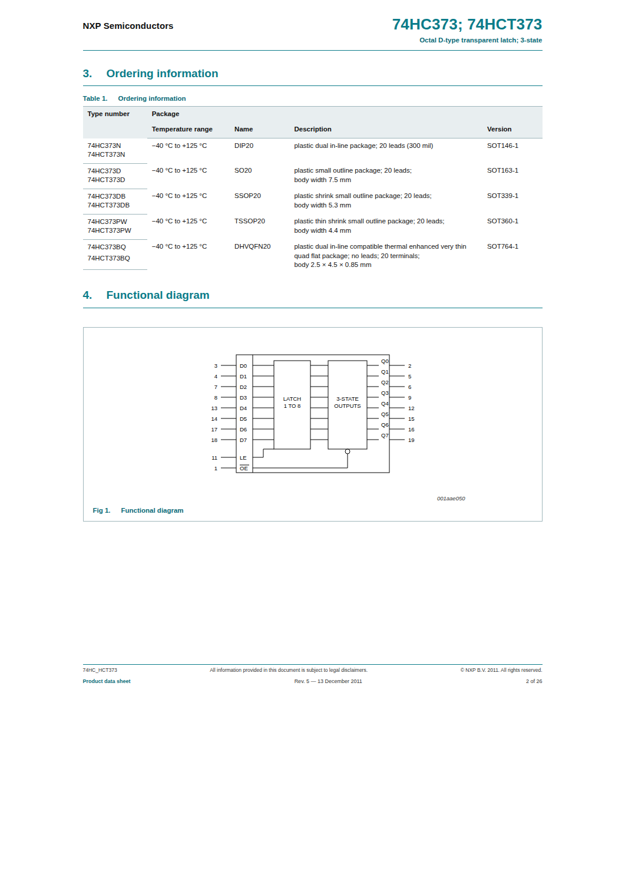NXP Semiconductors
74HC373; 74HCT373
Octal D-type transparent latch; 3-state
3. Ordering information
Table 1. Ordering information
| Type number | Package |
| --- | --- |
| Temperature range | Name | Description | Version |
| 74HC373N | −40 °C to +125 °C | DIP20 | plastic dual in-line package; 20 leads (300 mil) | SOT146-1 |
| 74HCT373N |
| 74HC373D | −40 °C to +125 °C | SO20 | plastic small outline package; 20 leads; body width 7.5 mm | SOT163-1 |
| 74HCT373D |
| 74HC373DB | −40 °C to +125 °C | SSOP20 | plastic shrink small outline package; 20 leads; body width 5.3 mm | SOT339-1 |
| 74HCT373DB |
| 74HC373PW | −40 °C to +125 °C | TSSOP20 | plastic thin shrink small outline package; 20 leads; body width 4.4 mm | SOT360-1 |
| 74HCT373PW |
| 74HC373BQ | −40 °C to +125 °C | DHVQFN20 | plastic dual in-line compatible thermal enhanced very thin quad flat package; no leads; 20 terminals; body 2.5 × 4.5 × 0.85 mm | SOT764-1 |
| 74HCT373BQ |
4. Functional diagram
3 4 7 8 13 14 17 18 11 1 D0 D1 D2 D3 D4 D5 D6 D7 LE OE LATCH 1 TO 8 3-STATE OUTPUTS Q0 Q1 Q2 Q3 Q4 Q5 Q6 Q7 2 5 6 9 12 15 16 19
001aae050
Fig 1. Functional diagram
74HC_HCT373
All information provided in this document is subject to legal disclaimers.
© NXP B.V. 2011. All rights reserved.
Product data sheet
Rev. 5 — 13 December 2011
2 of 26